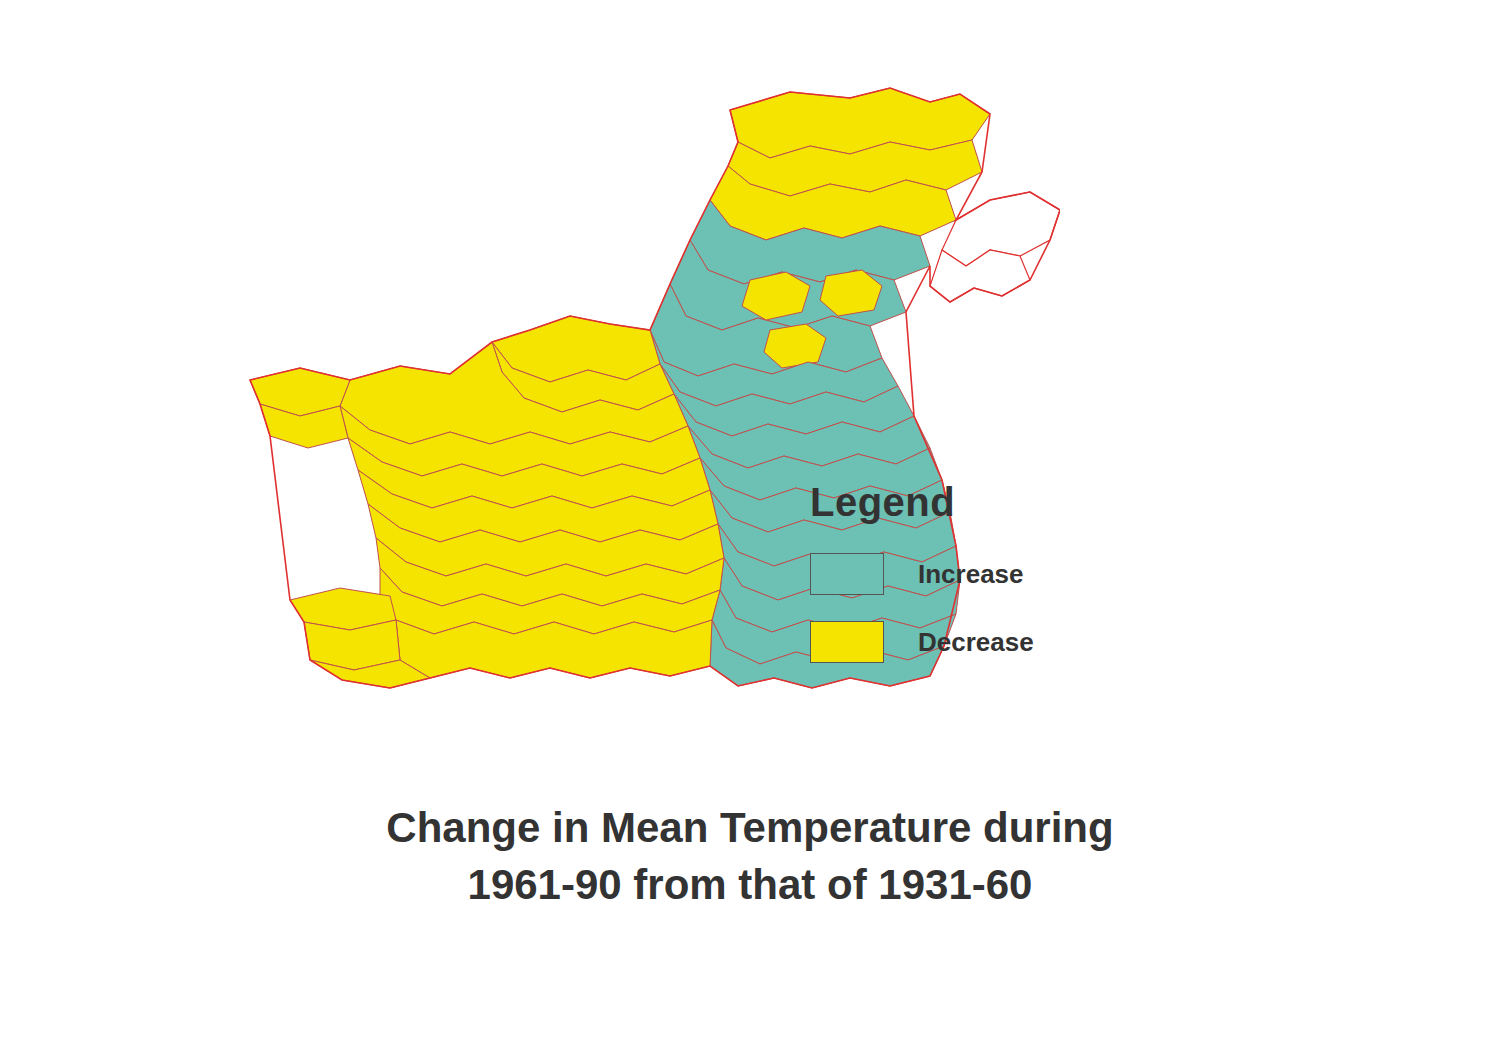Legend
Increase
Decrease
Change in Mean Temperature during
1961-90 from that of 1931-60